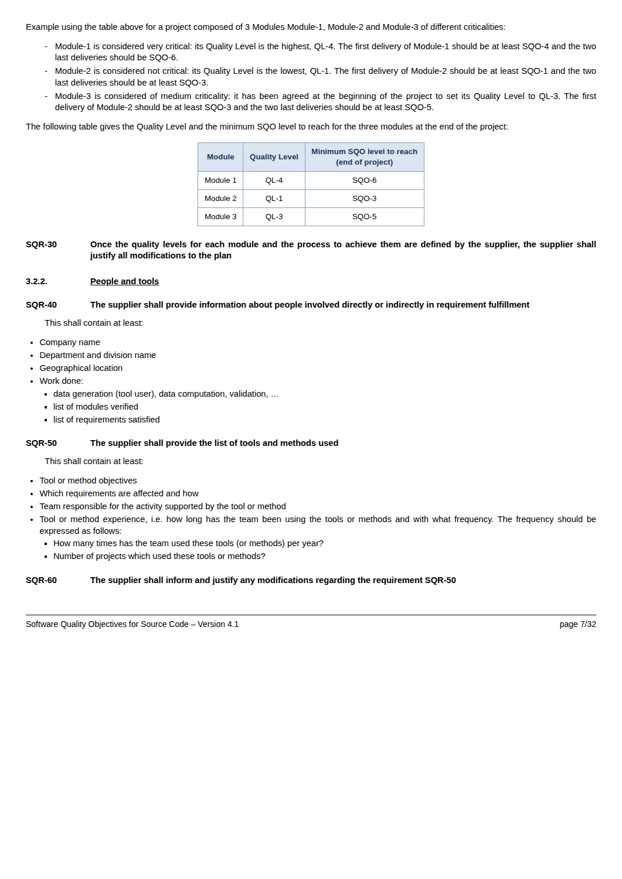Example using the table above for a project composed of 3 Modules Module-1, Module-2 and Module-3 of different criticalities:
Module-1 is considered very critical: its Quality Level is the highest, QL-4. The first delivery of Module-1 should be at least SQO-4 and the two last deliveries should be SQO-6.
Module-2 is considered not critical: its Quality Level is the lowest, QL-1. The first delivery of Module-2 should be at least SQO-1 and the two last deliveries should be at least SQO-3.
Module-3 is considered of medium criticality: it has been agreed at the beginning of the project to set its Quality Level to QL-3. The first delivery of Module-2 should be at least SQO-3 and the two last deliveries should be at least SQO-5.
The following table gives the Quality Level and the minimum SQO level to reach for the three modules at the end of the project:
| Module | Quality Level | Minimum SQO level to reach (end of project) |
| --- | --- | --- |
| Module 1 | QL-4 | SQO-6 |
| Module 2 | QL-1 | SQO-3 |
| Module 3 | QL-3 | SQO-5 |
SQR-30
Once the quality levels for each module and the process to achieve them are defined by the supplier, the supplier shall justify all modifications to the plan
3.2.2.
People and tools
SQR-40
The supplier shall provide information about people involved directly or indirectly in requirement fulfillment
This shall contain at least:
Company name
Department and division name
Geographical location
Work done:
data generation (tool user), data computation, validation, …
list of modules verified
list of requirements satisfied
SQR-50
The supplier shall provide the list of tools and methods used
This shall contain at least:
Tool or method objectives
Which requirements are affected and how
Team responsible for the activity supported by the tool or method
Tool or method experience, i.e. how long has the team been using the tools or methods and with what frequency. The frequency should be expressed as follows:
How many times has the team used these tools (or methods) per year?
Number of projects which used these tools or methods?
SQR-60
The supplier shall inform and justify any modifications regarding the requirement SQR-50
Software Quality Objectives for Source Code – Version 4.1
page 7/32